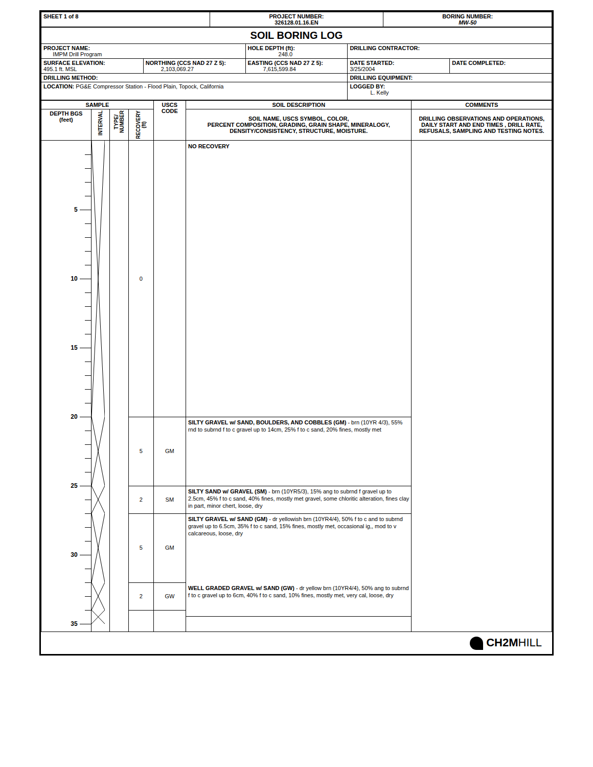| SHEET 1 of 8 | PROJECT NUMBER: 326128.01.16.EN | BORING NUMBER: MW-50 |
| SOIL BORING LOG |
| PROJECT NAME: IMPM Drill Program | HOLE DEPTH (ft): 248.0 | DRILLING CONTRACTOR: |
| SURFACE ELEVATION: 495.1 ft. MSL | NORTHING (CCS NAD 27 Z 5): 2,103,069.27 | EASTING (CCS NAD 27 Z 5): 7,615,599.84 | DATE STARTED: 3/25/2004 | DATE COMPLETED: |
| DRILLING METHOD: | DRILLING EQUIPMENT: |
| LOCATION: PG&E Compressor Station - Flood Plain, Topock, California | LOGGED BY: L. Kelly |
| SAMPLE | USCS CODE | SOIL DESCRIPTION | COMMENTS |
| DEPTH BGS (feet) | INTERVAL | TYPE/ NUMBER | RECOVERY (ft) | SOIL NAME, USCS SYMBOL, COLOR, PERCENT COMPOSITION, GRADING, GRAIN SHAPE, MINERALOGY, DENSITY/CONSISTENCY, STRUCTURE, MOISTURE. | DRILLING OBSERVATIONS AND OPERATIONS, DAILY START AND END TIMES , DRILL RATE, REFUSALS, SAMPLING AND TESTING NOTES. |
| 5 10 15 20 25 30 35 | | | 0 5 2 5 2 | GM SM GM GW | NO RECOVERY SILTY GRAVEL w/ SAND, BOULDERS, AND COBBLES (GM) - brn (10YR 4/3), 55% rnd to subrnd f to c gravel up to 14cm, 25% f to c sand, 20% fines, mostly met SILTY SAND w/ GRAVEL (SM) - brn (10YR5/3), 15% ang to subrnd f gravel up to 2.5cm, 45% f to c sand, 40% fines, mostly met gravel, some chloritic alteration, fines clay in part, minor chert, loose, dry SILTY GRAVEL w/ SAND (GM) - dr yellowish brn (10YR4/4), 50% f to c and to subrnd gravel up to 6.5cm, 35% f to c sand, 15% fines, mostly met, occasional ig,, mod to v calcareous, loose, dry WELL GRADED GRAVEL w/ SAND (GW) - dr yellow brn (10YR4/4), 50% ang to subrnd f to c gravel up to 6cm, 40% f to c sand, 10% fines, mostly met, very cal, loose, dry | |
CH2M HILL